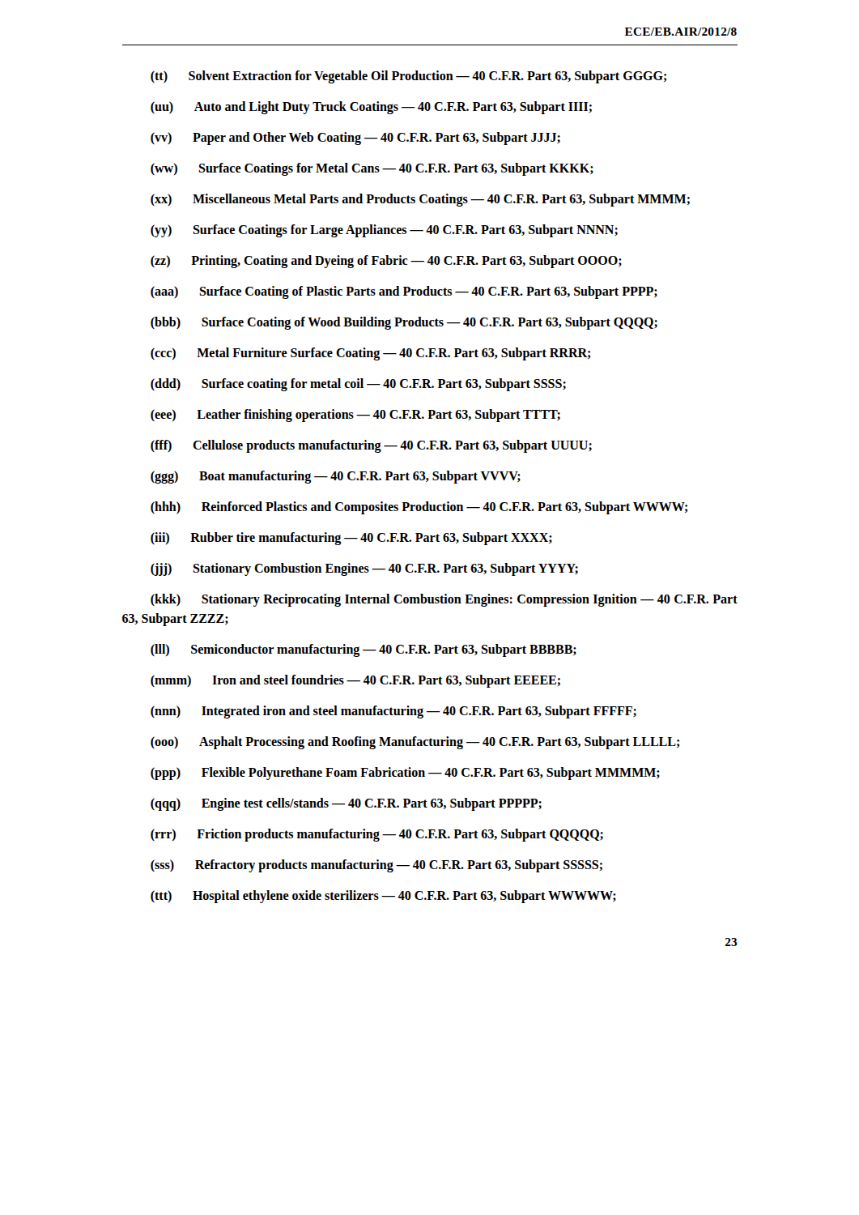ECE/EB.AIR/2012/8
(tt) Solvent Extraction for Vegetable Oil Production — 40 C.F.R. Part 63, Subpart GGGG;
(uu) Auto and Light Duty Truck Coatings — 40 C.F.R. Part 63, Subpart IIII;
(vv) Paper and Other Web Coating — 40 C.F.R. Part 63, Subpart JJJJ;
(ww) Surface Coatings for Metal Cans — 40 C.F.R. Part 63, Subpart KKKK;
(xx) Miscellaneous Metal Parts and Products Coatings — 40 C.F.R. Part 63, Subpart MMMM;
(yy) Surface Coatings for Large Appliances — 40 C.F.R. Part 63, Subpart NNNN;
(zz) Printing, Coating and Dyeing of Fabric — 40 C.F.R. Part 63, Subpart OOOO;
(aaa) Surface Coating of Plastic Parts and Products — 40 C.F.R. Part 63, Subpart PPPP;
(bbb) Surface Coating of Wood Building Products — 40 C.F.R. Part 63, Subpart QQQQ;
(ccc) Metal Furniture Surface Coating — 40 C.F.R. Part 63, Subpart RRRR;
(ddd) Surface coating for metal coil — 40 C.F.R. Part 63, Subpart SSSS;
(eee) Leather finishing operations — 40 C.F.R. Part 63, Subpart TTTT;
(fff) Cellulose products manufacturing — 40 C.F.R. Part 63, Subpart UUUU;
(ggg) Boat manufacturing — 40 C.F.R. Part 63, Subpart VVVV;
(hhh) Reinforced Plastics and Composites Production — 40 C.F.R. Part 63, Subpart WWWW;
(iii) Rubber tire manufacturing — 40 C.F.R. Part 63, Subpart XXXX;
(jjj) Stationary Combustion Engines — 40 C.F.R. Part 63, Subpart YYYY;
(kkk) Stationary Reciprocating Internal Combustion Engines: Compression Ignition — 40 C.F.R. Part 63, Subpart ZZZZ;
(lll) Semiconductor manufacturing — 40 C.F.R. Part 63, Subpart BBBBB;
(mmm) Iron and steel foundries — 40 C.F.R. Part 63, Subpart EEEEE;
(nnn) Integrated iron and steel manufacturing — 40 C.F.R. Part 63, Subpart FFFFF;
(ooo) Asphalt Processing and Roofing Manufacturing — 40 C.F.R. Part 63, Subpart LLLLL;
(ppp) Flexible Polyurethane Foam Fabrication — 40 C.F.R. Part 63, Subpart MMMMM;
(qqq) Engine test cells/stands — 40 C.F.R. Part 63, Subpart PPPPP;
(rrr) Friction products manufacturing — 40 C.F.R. Part 63, Subpart QQQQQ;
(sss) Refractory products manufacturing — 40 C.F.R. Part 63, Subpart SSSSS;
(ttt) Hospital ethylene oxide sterilizers — 40 C.F.R. Part 63, Subpart WWWWW;
23